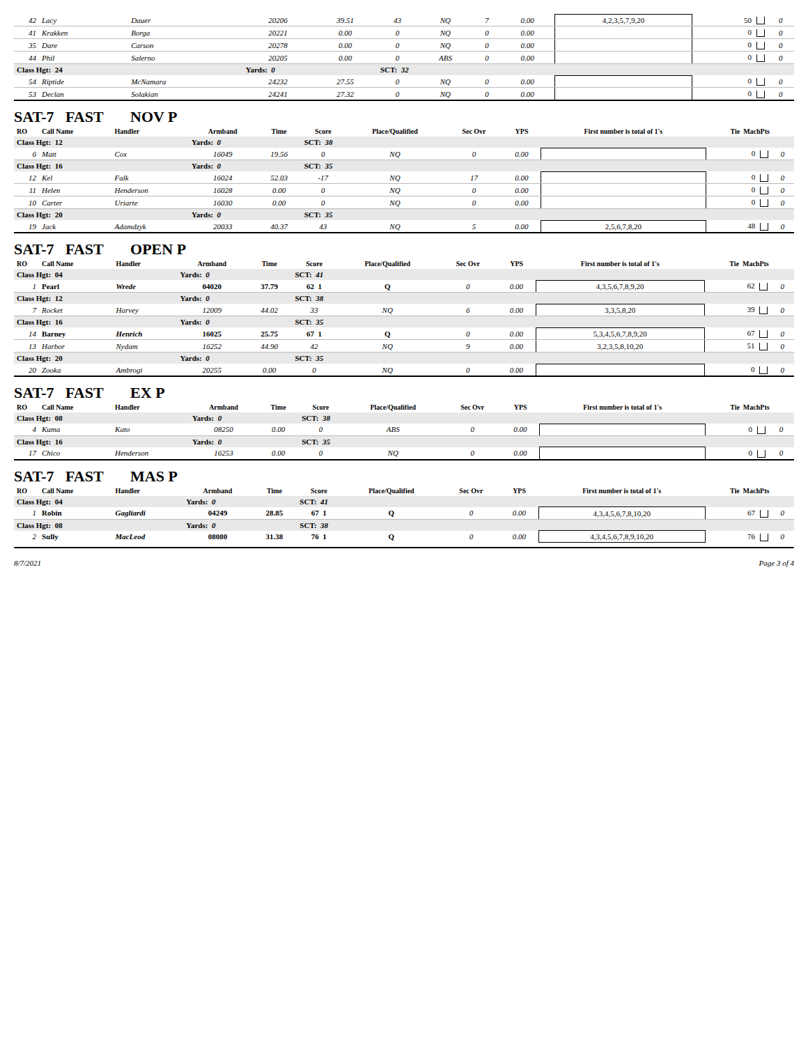| 42 | Lacy | Dauer | 20206 | 39.51 | 43 | NQ | 7 | 0.00 | 4,2,3,5,7,9,20 | 50 | 0 |
| 41 | Krakken | Borga | 20221 | 0.00 | 0 | NQ | 0 | 0.00 | | 0 | 0 |
| 35 | Dare | Carson | 20278 | 0.00 | 0 | NQ | 0 | 0.00 | | 0 | 0 |
| 44 | Phil | Salerno | 20205 | 0.00 | 0 | ABS | 0 | 0.00 | | 0 | 0 |
| Class Hgt: 24 | Yards: 0 | SCT: 32 | |
| 54 | Riptide | McNamara | 24232 | 27.55 | 0 | NQ | 0 | 0.00 | | 0 | 0 |
| 53 | Declan | Solakian | 24241 | 27.32 | 0 | NQ | 0 | 0.00 | | 0 | 0 |
SAT-7 FAST NOV P
| RO | Call Name | Handler | Armband | Time | Score | Place/Qualified | Sec Ovr | YPS | First number is total of 1's | Tie MachPts |
| Class Hgt: 12 | Yards: 0 | SCT: 38 | |
| 6 | Matt | Cox | 16049 | 19.56 | 0 | NQ | 0 | 0.00 | | 0 | 0 |
| Class Hgt: 16 | Yards: 0 | SCT: 35 | |
| 12 | Kel | Falk | 16024 | 52.03 | -17 | NQ | 17 | 0.00 | | 0 | 0 |
| 11 | Helen | Henderson | 16028 | 0.00 | 0 | NQ | 0 | 0.00 | | 0 | 0 |
| 10 | Carter | Uriarte | 16030 | 0.00 | 0 | NQ | 0 | 0.00 | | 0 | 0 |
| Class Hgt: 20 | Yards: 0 | SCT: 35 | |
| 19 | Jack | Adamdzyk | 20033 | 40.37 | 43 | NQ | 5 | 0.00 | 2,5,6,7,8,20 | 48 | 0 |
SAT-7 FAST OPEN P
| RO | Call Name | Handler | Armband | Time | Score | Place/Qualified | Sec Ovr | YPS | First number is total of 1's | Tie MachPts |
| Class Hgt: 04 | Yards: 0 | SCT: 41 | |
| 1 | Pearl | Wrede | 04020 | 37.79 | 62 1 | Q | 0 | 0.00 | 4,3,5,6,7,8,9,20 | 62 | 0 |
| Class Hgt: 12 | Yards: 0 | SCT: 38 | |
| 7 | Rocket | Harvey | 12009 | 44.02 | 33 | NQ | 6 | 0.00 | 3,3,5,8,20 | 39 | 0 |
| Class Hgt: 16 | Yards: 0 | SCT: 35 | |
| 14 | Barney | Henrich | 16025 | 25.75 | 67 1 | Q | 0 | 0.00 | 5,3,4,5,6,7,8,9,20 | 67 | 0 |
| 13 | Harbor | Nydam | 16252 | 44.90 | 42 | NQ | 9 | 0.00 | 3,2,3,5,8,10,20 | 51 | 0 |
| Class Hgt: 20 | Yards: 0 | SCT: 35 | |
| 20 | Zooka | Ambrogi | 20255 | 0.00 | 0 | NQ | 0 | 0.00 | | 0 | 0 |
SAT-7 FAST EX P
| RO | Call Name | Handler | Armband | Time | Score | Place/Qualified | Sec Ovr | YPS | First number is total of 1's | Tie MachPts |
| Class Hgt: 08 | Yards: 0 | SCT: 38 | |
| 4 | Kuma | Kato | 08250 | 0.00 | 0 | ABS | 0 | 0.00 | | 0 | 0 |
| Class Hgt: 16 | Yards: 0 | SCT: 35 | |
| 17 | Chico | Henderson | 16253 | 0.00 | 0 | NQ | 0 | 0.00 | | 0 | 0 |
SAT-7 FAST MAS P
| RO | Call Name | Handler | Armband | Time | Score | Place/Qualified | Sec Ovr | YPS | First number is total of 1's | Tie MachPts |
| Class Hgt: 04 | Yards: 0 | SCT: 41 | |
| 1 | Robin | Gagliardi | 04249 | 28.85 | 67 1 | Q | 0 | 0.00 | 4,3,4,5,6,7,8,10,20 | 67 | 0 |
| Class Hgt: 08 | Yards: 0 | SCT: 38 | |
| 2 | Sully | MacLeod | 08080 | 31.38 | 76 1 | Q | 0 | 0.00 | 4,3,4,5,6,7,8,9,10,20 | 76 | 0 |
8/7/2021 Page 3 of 4